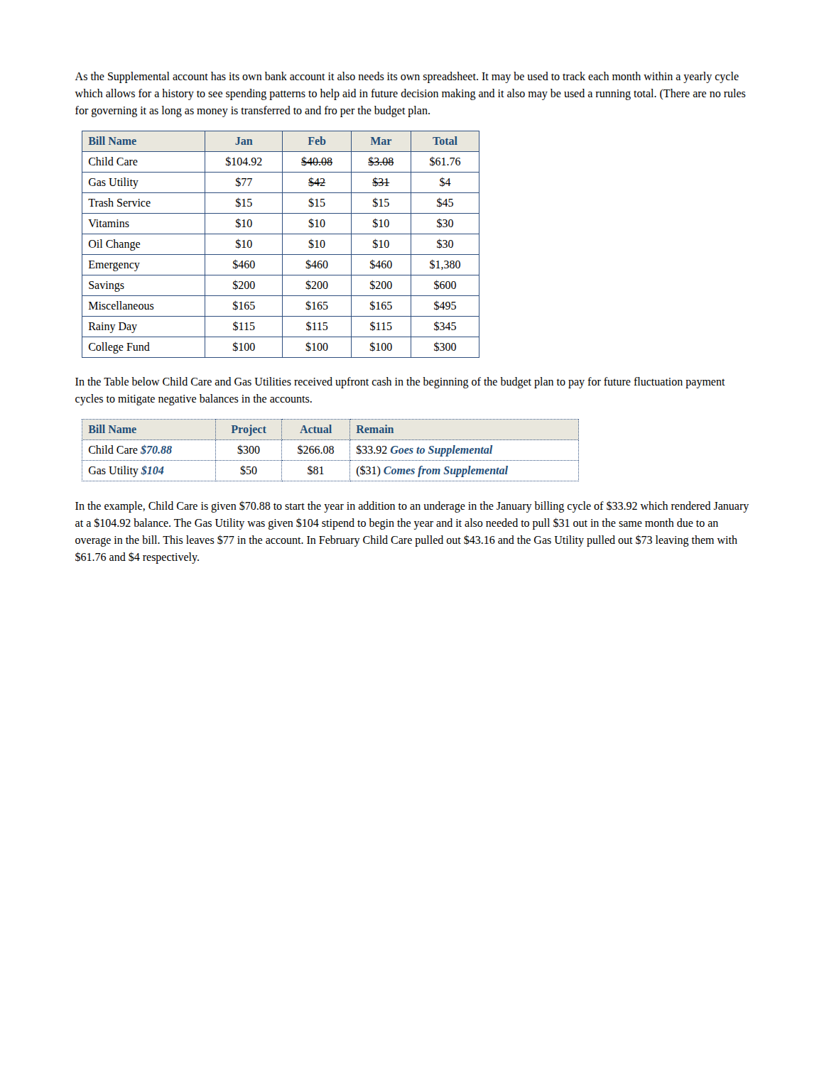As the Supplemental account has its own bank account it also needs its own spreadsheet. It may be used to track each month within a yearly cycle which allows for a history to see spending patterns to help aid in future decision making and it also may be used a running total. (There are no rules for governing it as long as money is transferred to and fro per the budget plan.
| Bill Name | Jan | Feb | Mar | Total |
| --- | --- | --- | --- | --- |
| Child Care | $104.92 | $40.08 | $3.08 | $61.76 |
| Gas Utility | $77 | $42 | $31 | $4 |
| Trash Service | $15 | $15 | $15 | $45 |
| Vitamins | $10 | $10 | $10 | $30 |
| Oil Change | $10 | $10 | $10 | $30 |
| Emergency | $460 | $460 | $460 | $1,380 |
| Savings | $200 | $200 | $200 | $600 |
| Miscellaneous | $165 | $165 | $165 | $495 |
| Rainy Day | $115 | $115 | $115 | $345 |
| College Fund | $100 | $100 | $100 | $300 |
In the Table below Child Care and Gas Utilities received upfront cash in the beginning of the budget plan to pay for future fluctuation payment cycles to mitigate negative balances in the accounts.
| Bill Name | Project | Actual | Remain |
| --- | --- | --- | --- |
| Child Care $70.88 | $300 | $266.08 | $33.92 Goes to Supplemental |
| Gas Utility $104 | $50 | $81 | ($31) Comes from Supplemental |
In the example, Child Care is given $70.88 to start the year in addition to an underage in the January billing cycle of $33.92 which rendered January at a $104.92 balance. The Gas Utility was given $104 stipend to begin the year and it also needed to pull $31 out in the same month due to an overage in the bill. This leaves $77 in the account. In February Child Care pulled out $43.16 and the Gas Utility pulled out $73 leaving them with $61.76 and $4 respectively.